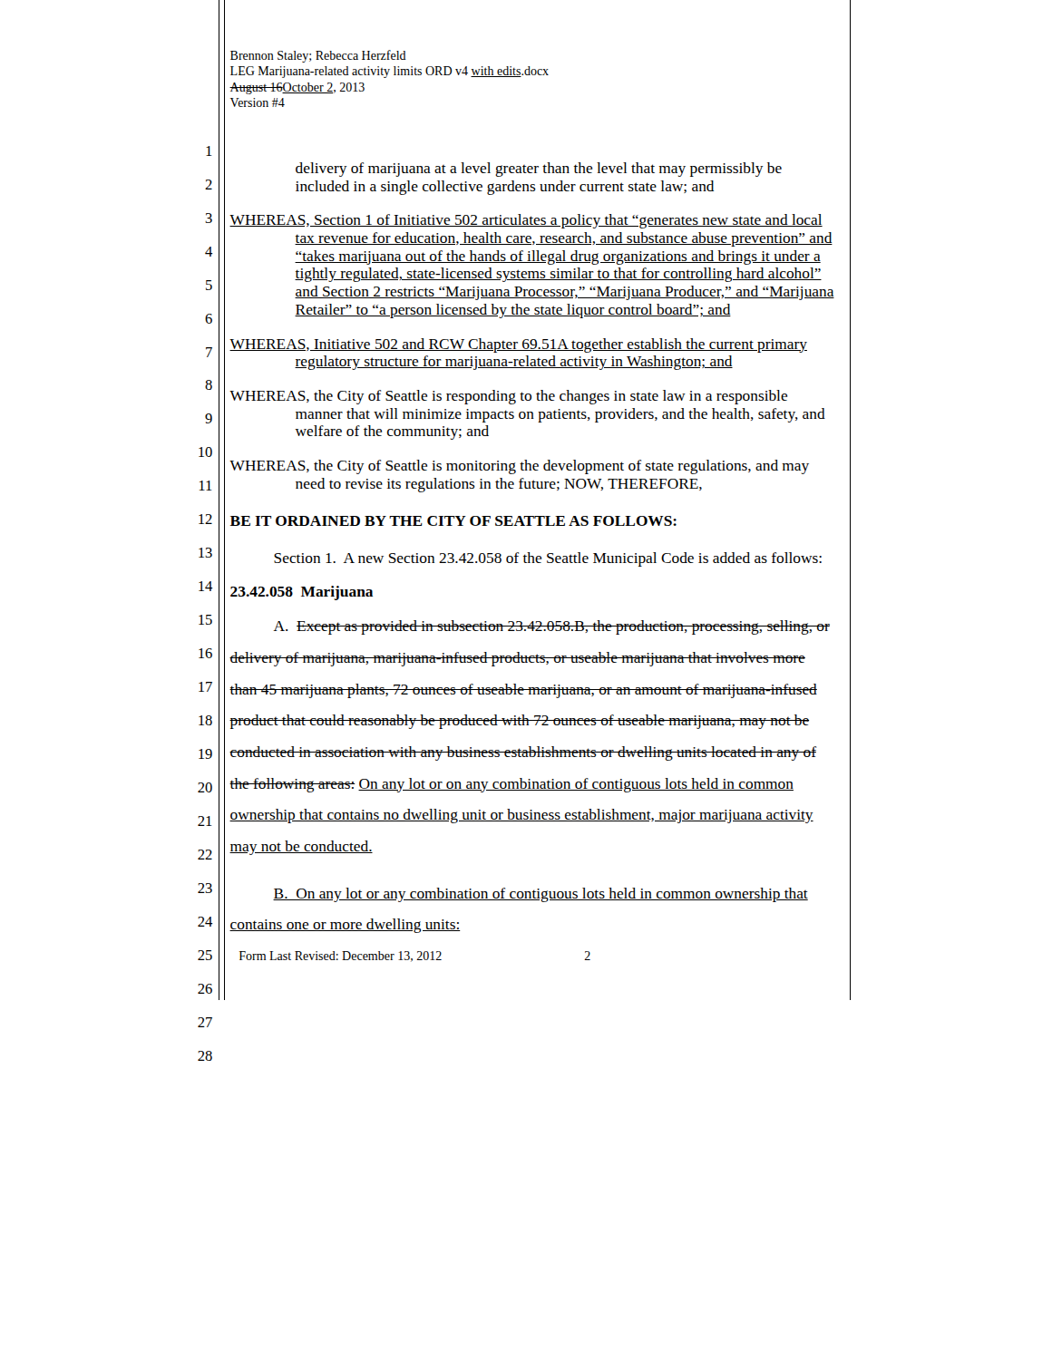1
2
3
4
5
6
7
8
9
10
11
12
13
14
15
16
17
18
19
20
21
22
23
24
25
26
27
28
Brennon Staley; Rebecca Herzfeld
LEG Marijuana-related activity limits ORD v4 with edits.docx
August 16 October 2, 2013
Version #4
delivery of marijuana at a level greater than the level that may permissibly be included in a single collective gardens under current state law; and
WHEREAS, Section 1 of Initiative 502 articulates a policy that “generates new state and local tax revenue for education, health care, research, and substance abuse prevention” and “takes marijuana out of the hands of illegal drug organizations and brings it under a tightly regulated, state-licensed systems similar to that for controlling hard alcohol” and Section 2 restricts “Marijuana Processor,” “Marijuana Producer,” and “Marijuana Retailer” to “a person licensed by the state liquor control board”; and
WHEREAS, Initiative 502 and RCW Chapter 69.51A together establish the current primary regulatory structure for marijuana-related activity in Washington; and
WHEREAS, the City of Seattle is responding to the changes in state law in a responsible manner that will minimize impacts on patients, providers, and the health, safety, and welfare of the community; and
WHEREAS, the City of Seattle is monitoring the development of state regulations, and may need to revise its regulations in the future; NOW, THEREFORE,
BE IT ORDAINED BY THE CITY OF SEATTLE AS FOLLOWS:
Section 1. A new Section 23.42.058 of the Seattle Municipal Code is added as follows:
23.42.058 Marijuana
A. Except as provided in subsection 23.42.058.B, the production, processing, selling, or delivery of marijuana, marijuana-infused products, or useable marijuana that involves more than 45 marijuana plants, 72 ounces of useable marijuana, or an amount of marijuana-infused product that could reasonably be produced with 72 ounces of useable marijuana, may not be conducted in association with any business establishments or dwelling units located in any of the following areas: On any lot or on any combination of contiguous lots held in common ownership that contains no dwelling unit or business establishment, major marijuana activity may not be conducted.
B. On any lot or any combination of contiguous lots held in common ownership that contains one or more dwelling units:
Form Last Revised: December 13, 2012 2